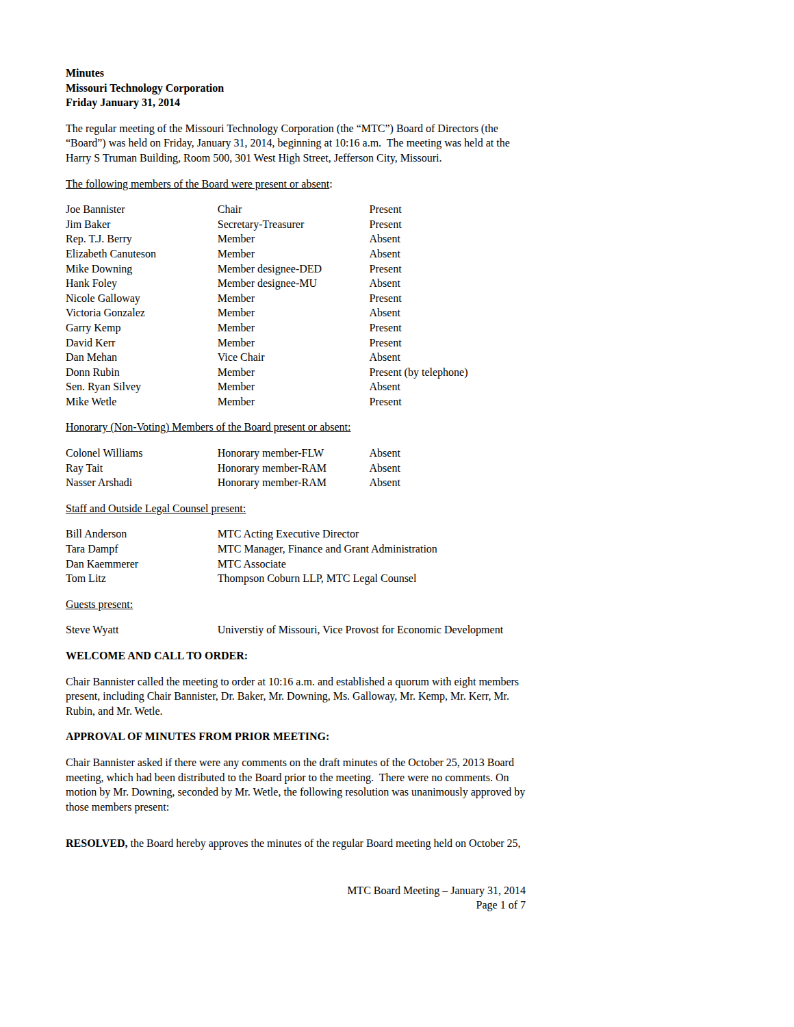Minutes
Missouri Technology Corporation
Friday January 31, 2014
The regular meeting of the Missouri Technology Corporation (the “MTC”) Board of Directors (the “Board”) was held on Friday, January 31, 2014, beginning at 10:16 a.m. The meeting was held at the Harry S Truman Building, Room 500, 301 West High Street, Jefferson City, Missouri.
The following members of the Board were present or absent:
| Joe Bannister | Chair | Present |
| Jim Baker | Secretary-Treasurer | Present |
| Rep. T.J. Berry | Member | Absent |
| Elizabeth Canuteson | Member | Absent |
| Mike Downing | Member designee-DED | Present |
| Hank Foley | Member designee-MU | Absent |
| Nicole Galloway | Member | Present |
| Victoria Gonzalez | Member | Absent |
| Garry Kemp | Member | Present |
| David Kerr | Member | Present |
| Dan Mehan | Vice Chair | Absent |
| Donn Rubin | Member | Present (by telephone) |
| Sen. Ryan Silvey | Member | Absent |
| Mike Wetle | Member | Present |
Honorary (Non-Voting) Members of the Board present or absent:
| Colonel Williams | Honorary member-FLW | Absent |
| Ray Tait | Honorary member-RAM | Absent |
| Nasser Arshadi | Honorary member-RAM | Absent |
Staff and Outside Legal Counsel present:
| Bill Anderson | MTC Acting Executive Director |
| Tara Dampf | MTC Manager, Finance and Grant Administration |
| Dan Kaemmerer | MTC Associate |
| Tom Litz | Thompson Coburn LLP, MTC Legal Counsel |
Guests present:
| Steve Wyatt | Universtiy of Missouri, Vice Provost for Economic Development |
WELCOME AND CALL TO ORDER:
Chair Bannister called the meeting to order at 10:16 a.m. and established a quorum with eight members present, including Chair Bannister, Dr. Baker, Mr. Downing, Ms. Galloway, Mr. Kemp, Mr. Kerr, Mr. Rubin, and Mr. Wetle.
APPROVAL OF MINUTES FROM PRIOR MEETING:
Chair Bannister asked if there were any comments on the draft minutes of the October 25, 2013 Board meeting, which had been distributed to the Board prior to the meeting. There were no comments. On motion by Mr. Downing, seconded by Mr. Wetle, the following resolution was unanimously approved by those members present:
RESOLVED, the Board hereby approves the minutes of the regular Board meeting held on October 25,
MTC Board Meeting – January 31, 2014
Page 1 of 7